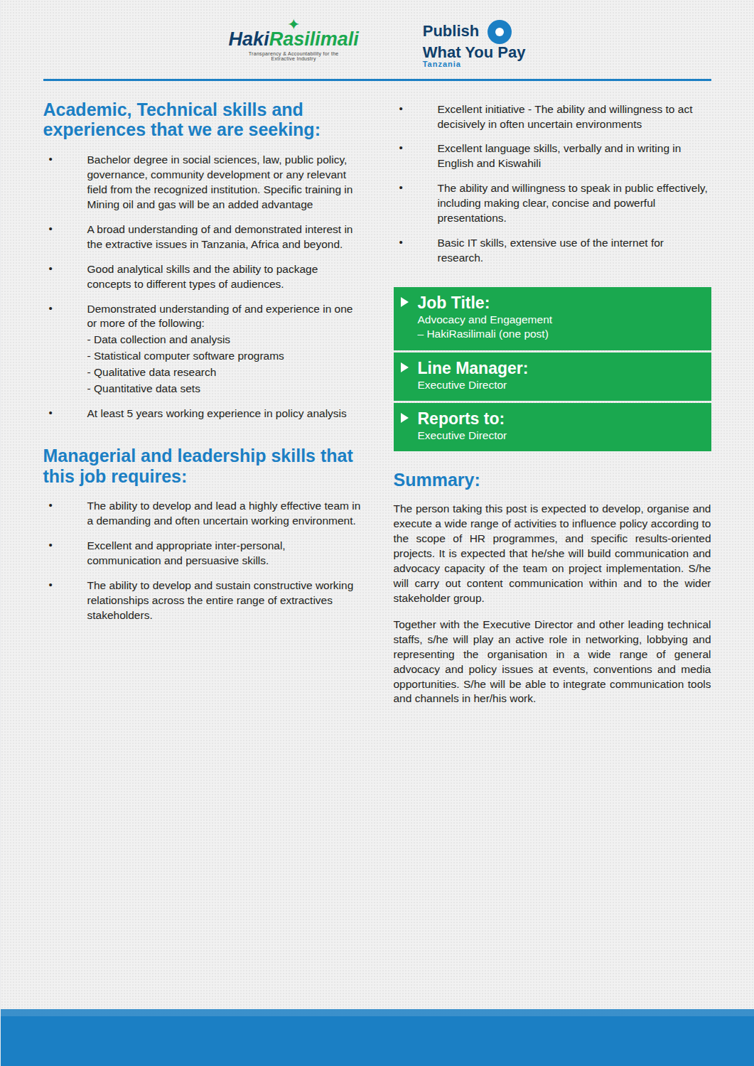✦
HakiRasilimali
Transparency & Accountability for the
Extractive Industry
Publish
What You Pay
Tanzania
Academic, Technical skills and experiences that we are seeking:
Bachelor degree in social sciences, law, public policy, governance, community development or any relevant field from the recognized institution. Specific training in Mining oil and gas will be an added advantage
A broad understanding of and demonstrated interest in the extractive issues in Tanzania, Africa and beyond.
Good analytical skills and the ability to package concepts to different types of audiences.
Demonstrated understanding of and experience in one or more of the following: - Data collection and analysis - Statistical computer software programs - Qualitative data research - Quantitative data sets
At least 5 years working experience in policy analysis
Managerial and leadership skills that this job requires:
The ability to develop and lead a highly effective team in a demanding and often uncertain working environment.
Excellent and appropriate inter-personal, communication and persuasive skills.
The ability to develop and sustain constructive working relationships across the entire range of extractives stakeholders.
Excellent initiative - The ability and willingness to act decisively in often uncertain environments
Excellent language skills, verbally and in writing in English and Kiswahili
The ability and willingness to speak in public effectively, including making clear, concise and powerful presentations.
Basic IT skills, extensive use of the internet for research.
Job Title:
Advocacy and Engagement
– HakiRasilimali (one post)
Line Manager:
Executive Director
Reports to:
Executive Director
Summary:
The person taking this post is expected to develop, organise and execute a wide range of activities to influence policy according to the scope of HR programmes, and specific results-oriented projects. It is expected that he/she will build communication and advocacy capacity of the team on project implementation. S/he will carry out content communication within and to the wider stakeholder group.
Together with the Executive Director and other leading technical staffs, s/he will play an active role in networking, lobbying and representing the organisation in a wide range of general advocacy and policy issues at events, conventions and media opportunities. S/he will be able to integrate communication tools and channels in her/his work.